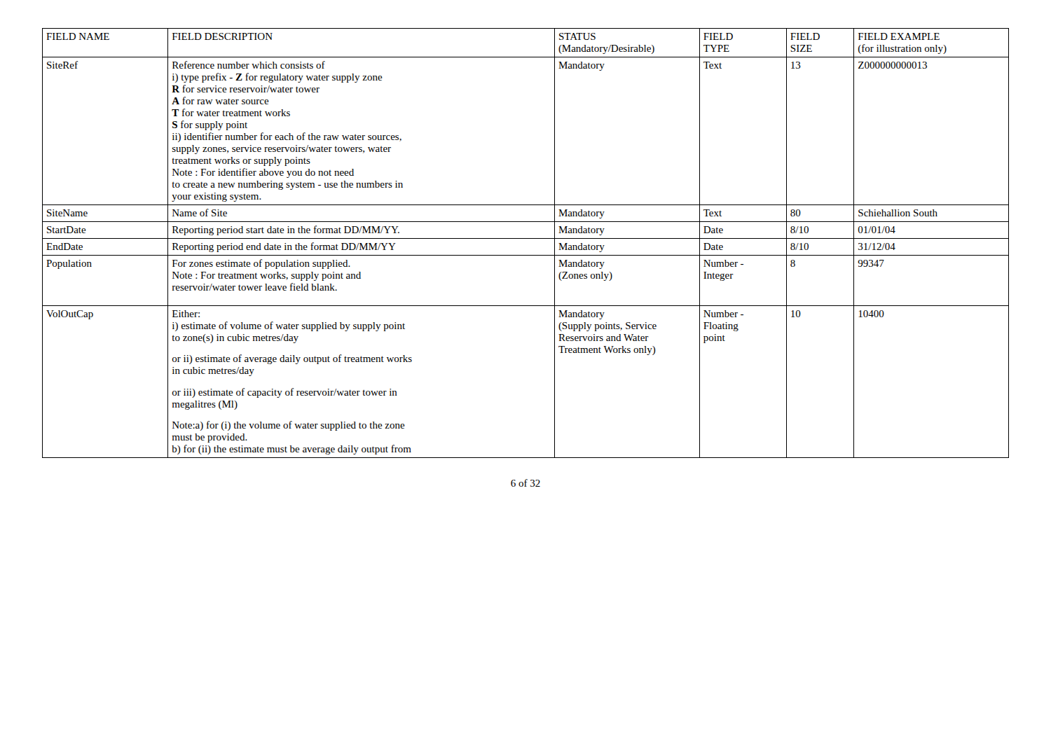| FIELD NAME | FIELD DESCRIPTION | STATUS (Mandatory/Desirable) | FIELD TYPE | FIELD SIZE | FIELD EXAMPLE (for illustration only) |
| --- | --- | --- | --- | --- | --- |
| SiteRef | Reference number which consists of i) type prefix - Z for regulatory water supply zone R for service reservoir/water tower A for raw water source T for water treatment works S for supply point ii) identifier number for each of the raw water sources, supply zones, service reservoirs/water towers, water treatment works or supply points Note : For identifier above you do not need to create a new numbering system - use the numbers in your existing system. | Mandatory | Text | 13 | Z000000000013 |
| SiteName | Name of Site | Mandatory | Text | 80 | Schiehallion South |
| StartDate | Reporting period start date in the format DD/MM/YY. | Mandatory | Date | 8/10 | 01/01/04 |
| EndDate | Reporting period end date in the format DD/MM/YY | Mandatory | Date | 8/10 | 31/12/04 |
| Population | For zones estimate of population supplied. Note : For treatment works, supply point and reservoir/water tower leave field blank. | Mandatory (Zones only) | Number - Integer | 8 | 99347 |
| VolOutCap | Either: i) estimate of volume of water supplied by supply point to zone(s) in cubic metres/day or ii) estimate of average daily output of treatment works in cubic metres/day or iii) estimate of capacity of reservoir/water tower in megalitres (Ml) Note:a) for (i) the volume of water supplied to the zone must be provided. b) for (ii) the estimate must be average daily output from | Mandatory (Supply points, Service Reservoirs and Water Treatment Works only) | Number - Floating point | 10 | 10400 |
6 of 32